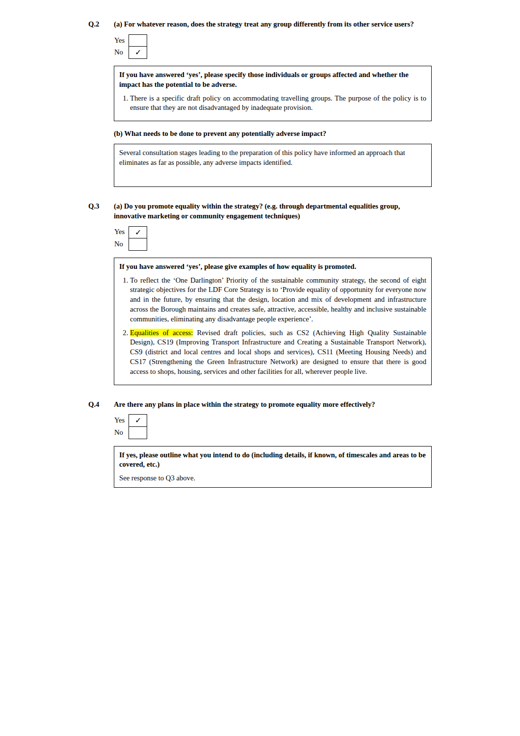Q.2
(a) For whatever reason, does the strategy treat any group differently from its other service users?
| Yes | |
| No | ✓ |
If you have answered ‘yes’, please specify those individuals or groups affected and whether the impact has the potential to be adverse.
There is a specific draft policy on accommodating travelling groups. The purpose of the policy is to ensure that they are not disadvantaged by inadequate provision.
(b) What needs to be done to prevent any potentially adverse impact?
Several consultation stages leading to the preparation of this policy have informed an approach that eliminates as far as possible, any adverse impacts identified.
Q.3
(a) Do you promote equality within the strategy? (e.g. through departmental equalities group, innovative marketing or community engagement techniques)
| Yes | ✓ |
| No | |
If you have answered ‘yes’, please give examples of how equality is promoted.
To reflect the ‘One Darlington’ Priority of the sustainable community strategy, the second of eight strategic objectives for the LDF Core Strategy is to ‘Provide equality of opportunity for everyone now and in the future, by ensuring that the design, location and mix of development and infrastructure across the Borough maintains and creates safe, attractive, accessible, healthy and inclusive sustainable communities, eliminating any disadvantage people experience’.
Equalities of access: Revised draft policies, such as CS2 (Achieving High Quality Sustainable Design), CS19 (Improving Transport Infrastructure and Creating a Sustainable Transport Network), CS9 (district and local centres and local shops and services), CS11 (Meeting Housing Needs) and CS17 (Strengthening the Green Infrastructure Network) are designed to ensure that there is good access to shops, housing, services and other facilities for all, wherever people live.
Q.4
Are there any plans in place within the strategy to promote equality more effectively?
| Yes | ✓ |
| No | |
If yes, please outline what you intend to do (including details, if known, of timescales and areas to be covered, etc.)
See response to Q3 above.